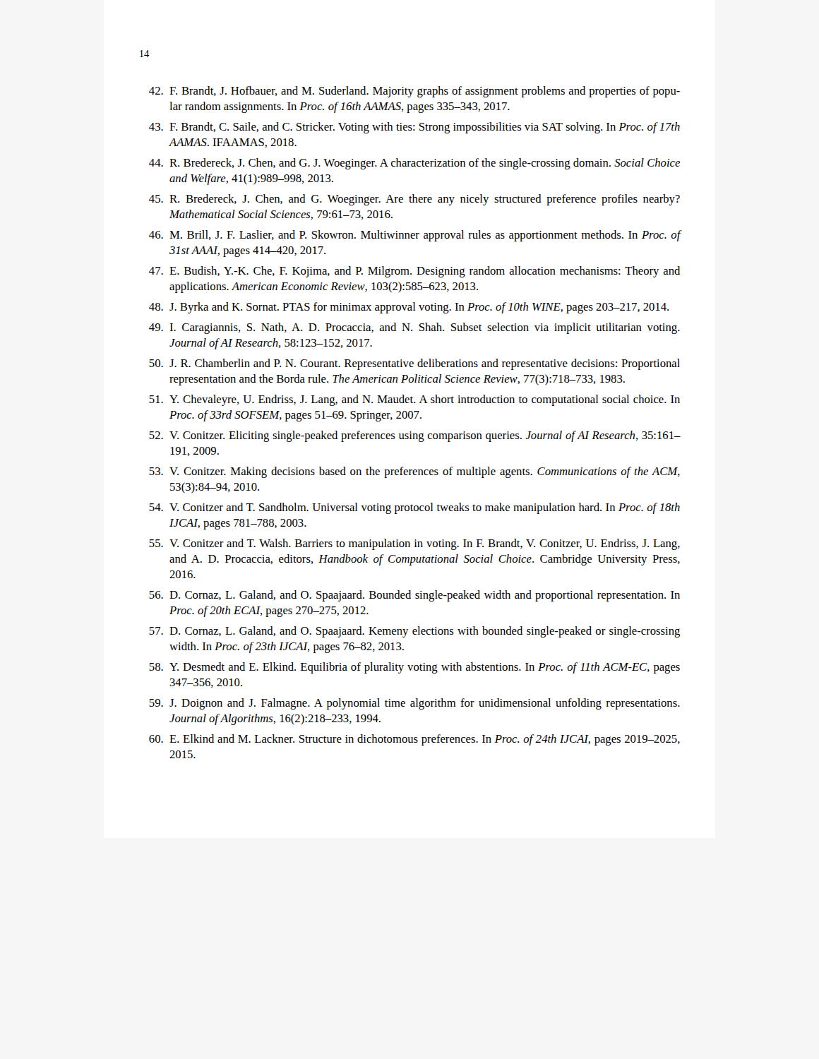14
42. F. Brandt, J. Hofbauer, and M. Suderland. Majority graphs of assignment problems and properties of popular random assignments. In Proc. of 16th AAMAS, pages 335–343, 2017.
43. F. Brandt, C. Saile, and C. Stricker. Voting with ties: Strong impossibilities via SAT solving. In Proc. of 17th AAMAS. IFAAMAS, 2018.
44. R. Bredereck, J. Chen, and G. J. Woeginger. A characterization of the single-crossing domain. Social Choice and Welfare, 41(1):989–998, 2013.
45. R. Bredereck, J. Chen, and G. Woeginger. Are there any nicely structured preference profiles nearby? Mathematical Social Sciences, 79:61–73, 2016.
46. M. Brill, J. F. Laslier, and P. Skowron. Multiwinner approval rules as apportionment methods. In Proc. of 31st AAAI, pages 414–420, 2017.
47. E. Budish, Y.-K. Che, F. Kojima, and P. Milgrom. Designing random allocation mechanisms: Theory and applications. American Economic Review, 103(2):585–623, 2013.
48. J. Byrka and K. Sornat. PTAS for minimax approval voting. In Proc. of 10th WINE, pages 203–217, 2014.
49. I. Caragiannis, S. Nath, A. D. Procaccia, and N. Shah. Subset selection via implicit utilitarian voting. Journal of AI Research, 58:123–152, 2017.
50. J. R. Chamberlin and P. N. Courant. Representative deliberations and representative decisions: Proportional representation and the Borda rule. The American Political Science Review, 77(3):718–733, 1983.
51. Y. Chevaleyre, U. Endriss, J. Lang, and N. Maudet. A short introduction to computational social choice. In Proc. of 33rd SOFSEM, pages 51–69. Springer, 2007.
52. V. Conitzer. Eliciting single-peaked preferences using comparison queries. Journal of AI Research, 35:161–191, 2009.
53. V. Conitzer. Making decisions based on the preferences of multiple agents. Communications of the ACM, 53(3):84–94, 2010.
54. V. Conitzer and T. Sandholm. Universal voting protocol tweaks to make manipulation hard. In Proc. of 18th IJCAI, pages 781–788, 2003.
55. V. Conitzer and T. Walsh. Barriers to manipulation in voting. In F. Brandt, V. Conitzer, U. Endriss, J. Lang, and A. D. Procaccia, editors, Handbook of Computational Social Choice. Cambridge University Press, 2016.
56. D. Cornaz, L. Galand, and O. Spaajaard. Bounded single-peaked width and proportional representation. In Proc. of 20th ECAI, pages 270–275, 2012.
57. D. Cornaz, L. Galand, and O. Spaajaard. Kemeny elections with bounded single-peaked or single-crossing width. In Proc. of 23th IJCAI, pages 76–82, 2013.
58. Y. Desmedt and E. Elkind. Equilibria of plurality voting with abstentions. In Proc. of 11th ACM-EC, pages 347–356, 2010.
59. J. Doignon and J. Falmagne. A polynomial time algorithm for unidimensional unfolding representations. Journal of Algorithms, 16(2):218–233, 1994.
60. E. Elkind and M. Lackner. Structure in dichotomous preferences. In Proc. of 24th IJCAI, pages 2019–2025, 2015.